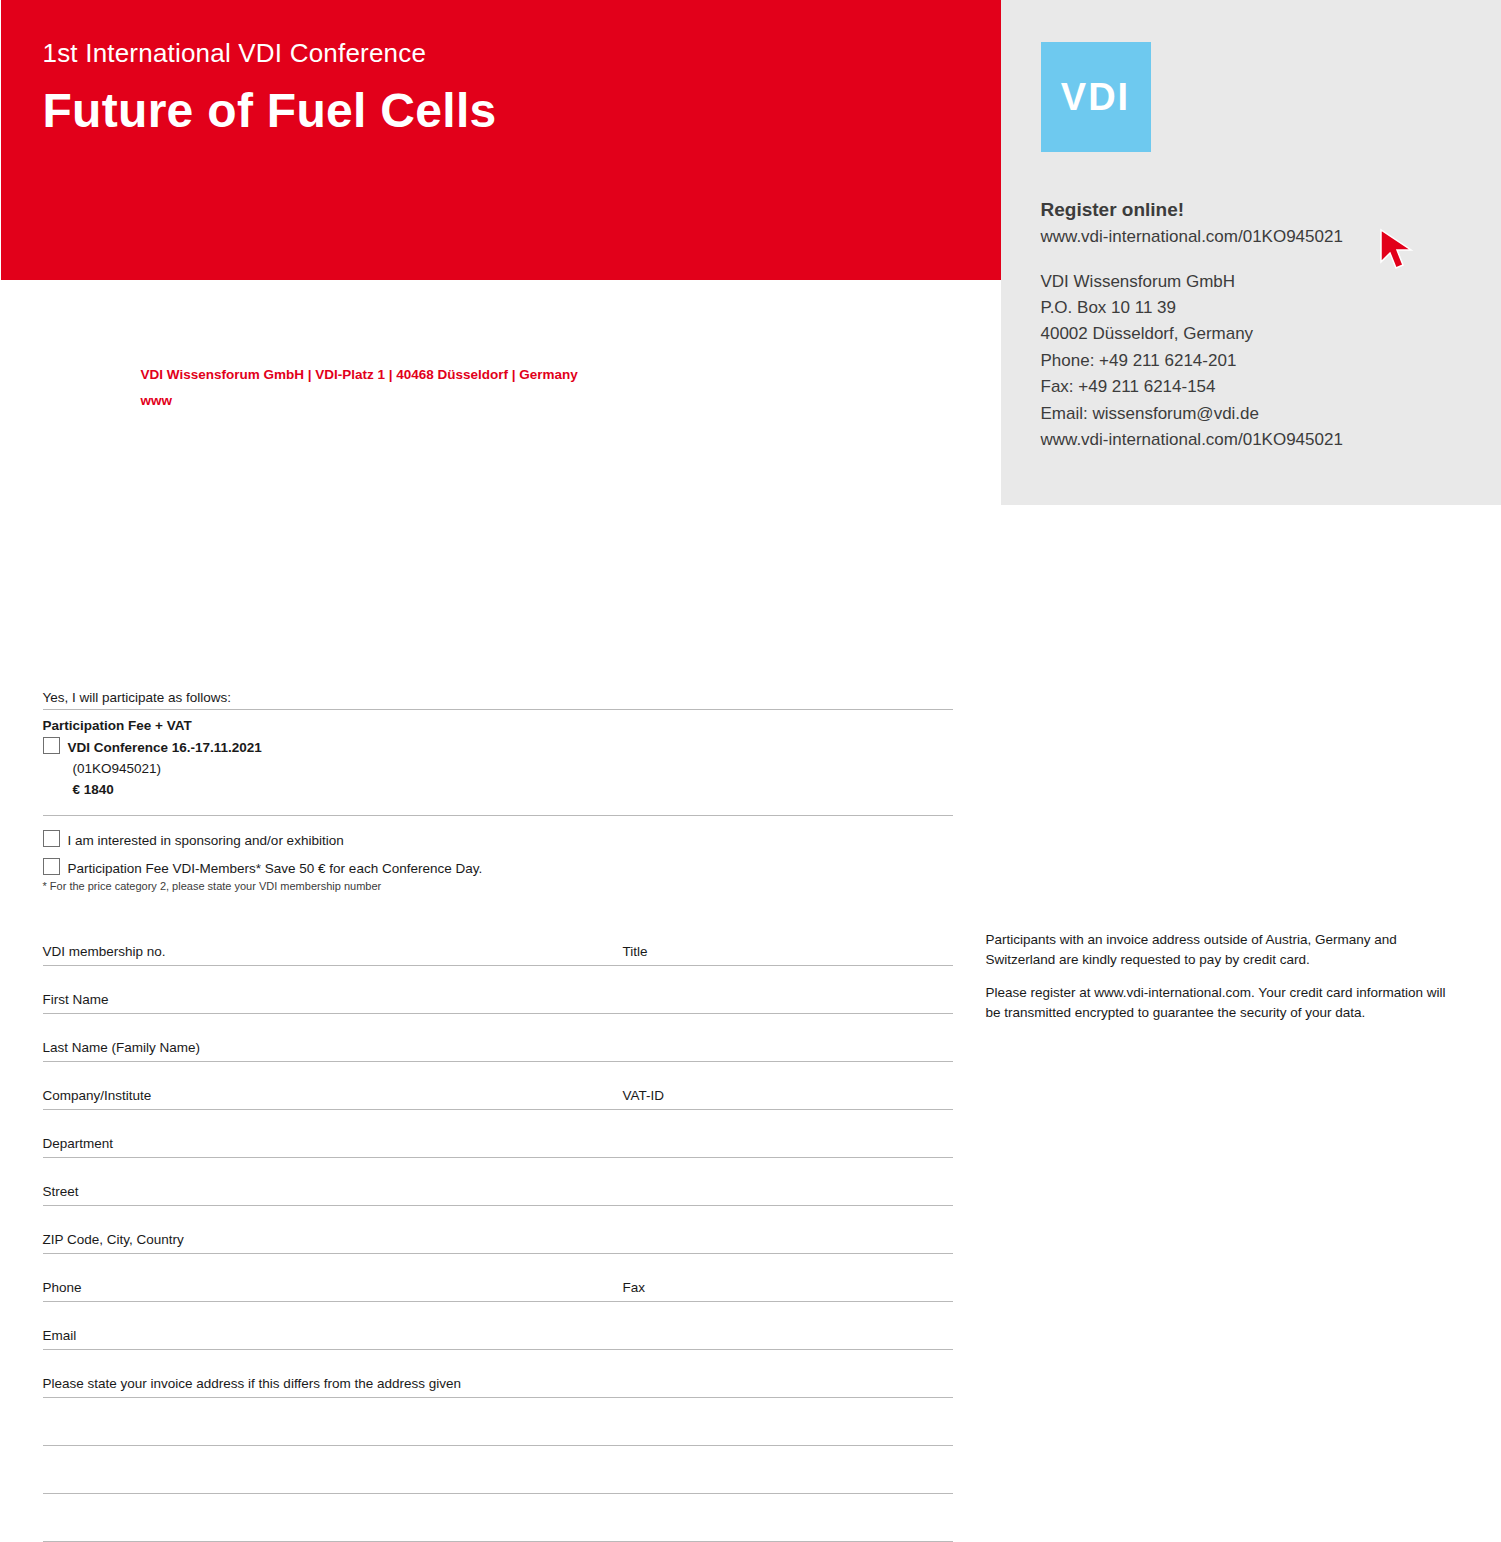1st International VDI Conference
Future of Fuel Cells
VDI
Register online!
www.vdi-international.com/01KO945021 VDI Wissensforum GmbH
P.O. Box 10 11 39
40002 Düsseldorf, Germany
Phone: +49 211 6214-201
Fax: +49 211 6214-154
Email: wissensforum@vdi.de
www.vdi-international.com/01KO945021
VDI Wissensforum GmbH | VDI-Platz 1 | 40468 Düsseldorf | Germany
www
Yes, I will participate as follows:
Participation Fee + VAT
VDI Conference 16.-17.11.2021
(01KO945021)
€ 1840
I am interested in sponsoring and/or exhibition
Participation Fee VDI-Members* Save 50 € for each Conference Day.
* For the price category 2, please state your VDI membership number
VDI membership no. Title
First Name
Last Name (Family Name)
Company/Institute VAT-ID
Department
Street
ZIP Code, City, Country
Phone Fax
Email
Please state your invoice address if this differs from the address given
Participants with an invoice address outside of Austria, Germany and Switzerland are kindly requested to pay by credit card.
Please register at www.vdi-international.com. Your credit card information will be transmitted encrypted to guarantee the security of your data.